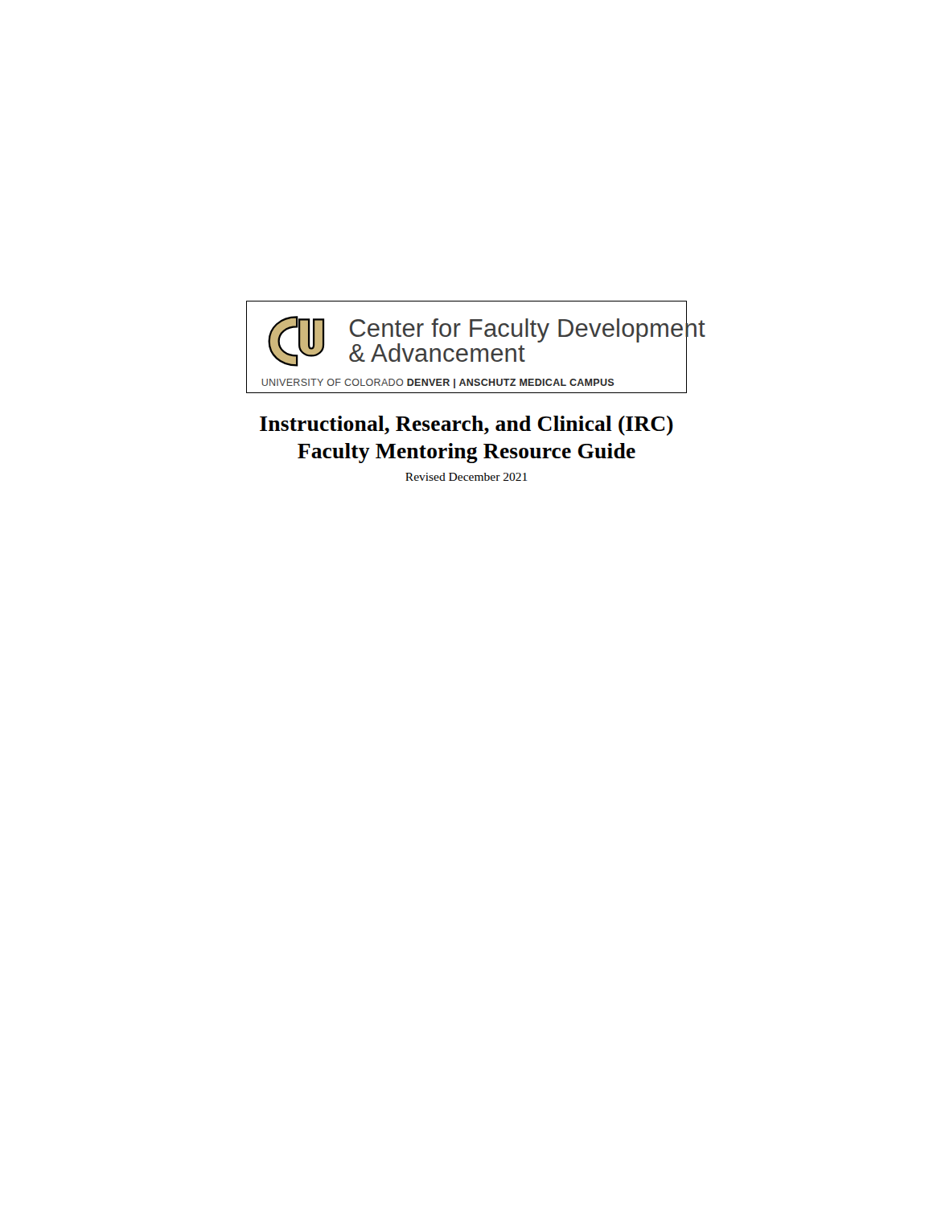Center for Faculty Development
& Advancement
UNIVERSITY OF COLORADO DENVER | ANSCHUTZ MEDICAL CAMPUS
Instructional, Research, and Clinical (IRC)
Faculty Mentoring Resource Guide
Revised December 2021